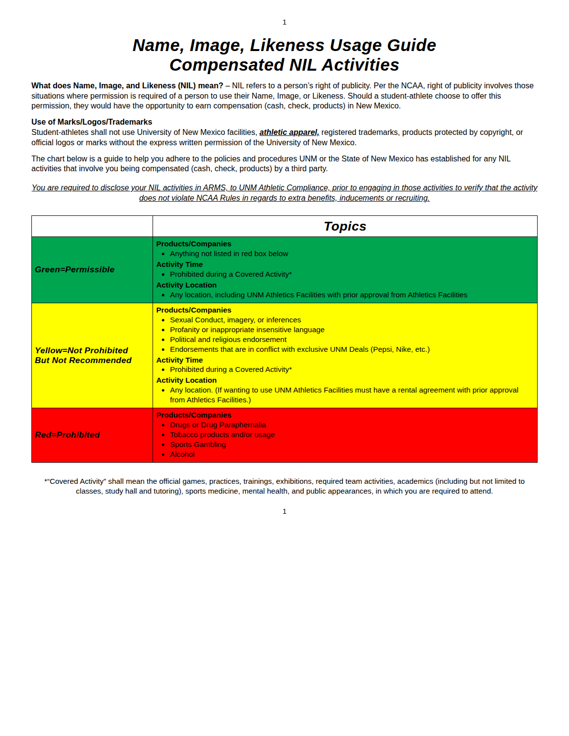1
Name, Image, Likeness Usage Guide Compensated NIL Activities
What does Name, Image, and Likeness (NIL) mean? – NIL refers to a person’s right of publicity. Per the NCAA, right of publicity involves those situations where permission is required of a person to use their Name, Image, or Likeness. Should a student-athlete choose to offer this permission, they would have the opportunity to earn compensation (cash, check, products) in New Mexico.
Use of Marks/Logos/Trademarks
Student-athletes shall not use University of New Mexico facilities, athletic apparel, registered trademarks, products protected by copyright, or official logos or marks without the express written permission of the University of New Mexico.
The chart below is a guide to help you adhere to the policies and procedures UNM or the State of New Mexico has established for any NIL activities that involve you being compensated (cash, check, products) by a third party.
You are required to disclose your NIL activities in ARMS, to UNM Athletic Compliance, prior to engaging in those activities to verify that the activity does not violate NCAA Rules in regards to extra benefits, inducements or recruiting.
| | Topics |
| Green=Permissible | Products/Companies Anything not listed in red box below Activity Time Prohibited during a Covered Activity* Activity Location Any location, including UNM Athletics Facilities with prior approval from Athletics Facilities |
| Yellow=Not Prohibited But Not Recommended | Products/Companies Sexual Conduct, imagery, or inferences Profanity or inappropriate insensitive language Political and religious endorsement Endorsements that are in conflict with exclusive UNM Deals (Pepsi, Nike, etc.) Activity Time Prohibited during a Covered Activity* Activity Location Any location. (If wanting to use UNM Athletics Facilities must have a rental agreement with prior approval from Athletics Facilities.) |
| Red=Prohibited | Products/Companies Drugs or Drug Paraphernalia Tobacco products and/or usage Sports Gambling Alcohol |
*“Covered Activity” shall mean the official games, practices, trainings, exhibitions, required team activities, academics (including but not limited to classes, study hall and tutoring), sports medicine, mental health, and public appearances, in which you are required to attend.
1